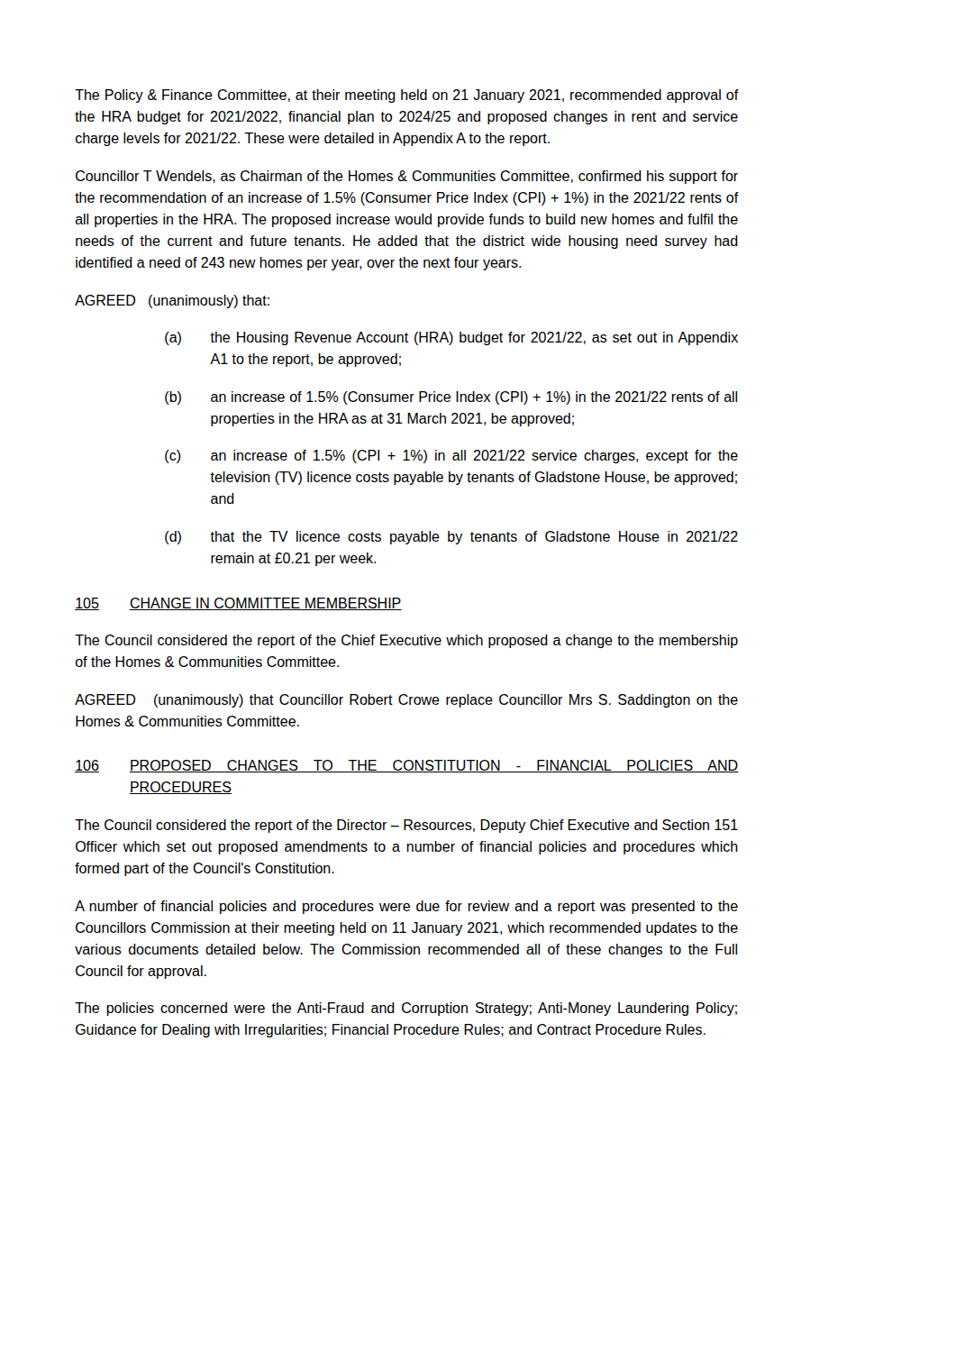The Policy & Finance Committee, at their meeting held on 21 January 2021, recommended approval of the HRA budget for 2021/2022, financial plan to 2024/25 and proposed changes in rent and service charge levels for 2021/22. These were detailed in Appendix A to the report.
Councillor T Wendels, as Chairman of the Homes & Communities Committee, confirmed his support for the recommendation of an increase of 1.5% (Consumer Price Index (CPI) + 1%) in the 2021/22 rents of all properties in the HRA. The proposed increase would provide funds to build new homes and fulfil the needs of the current and future tenants. He added that the district wide housing need survey had identified a need of 243 new homes per year, over the next four years.
AGREED (unanimously) that:
(a) the Housing Revenue Account (HRA) budget for 2021/22, as set out in Appendix A1 to the report, be approved;
(b) an increase of 1.5% (Consumer Price Index (CPI) + 1%) in the 2021/22 rents of all properties in the HRA as at 31 March 2021, be approved;
(c) an increase of 1.5% (CPI + 1%) in all 2021/22 service charges, except for the television (TV) licence costs payable by tenants of Gladstone House, be approved; and
(d) that the TV licence costs payable by tenants of Gladstone House in 2021/22 remain at £0.21 per week.
105 CHANGE IN COMMITTEE MEMBERSHIP
The Council considered the report of the Chief Executive which proposed a change to the membership of the Homes & Communities Committee.
AGREED (unanimously) that Councillor Robert Crowe replace Councillor Mrs S. Saddington on the Homes & Communities Committee.
106 PROPOSED CHANGES TO THE CONSTITUTION - FINANCIAL POLICIES AND PROCEDURES
The Council considered the report of the Director – Resources, Deputy Chief Executive and Section 151 Officer which set out proposed amendments to a number of financial policies and procedures which formed part of the Council's Constitution.
A number of financial policies and procedures were due for review and a report was presented to the Councillors Commission at their meeting held on 11 January 2021, which recommended updates to the various documents detailed below. The Commission recommended all of these changes to the Full Council for approval.
The policies concerned were the Anti-Fraud and Corruption Strategy; Anti-Money Laundering Policy; Guidance for Dealing with Irregularities; Financial Procedure Rules; and Contract Procedure Rules.